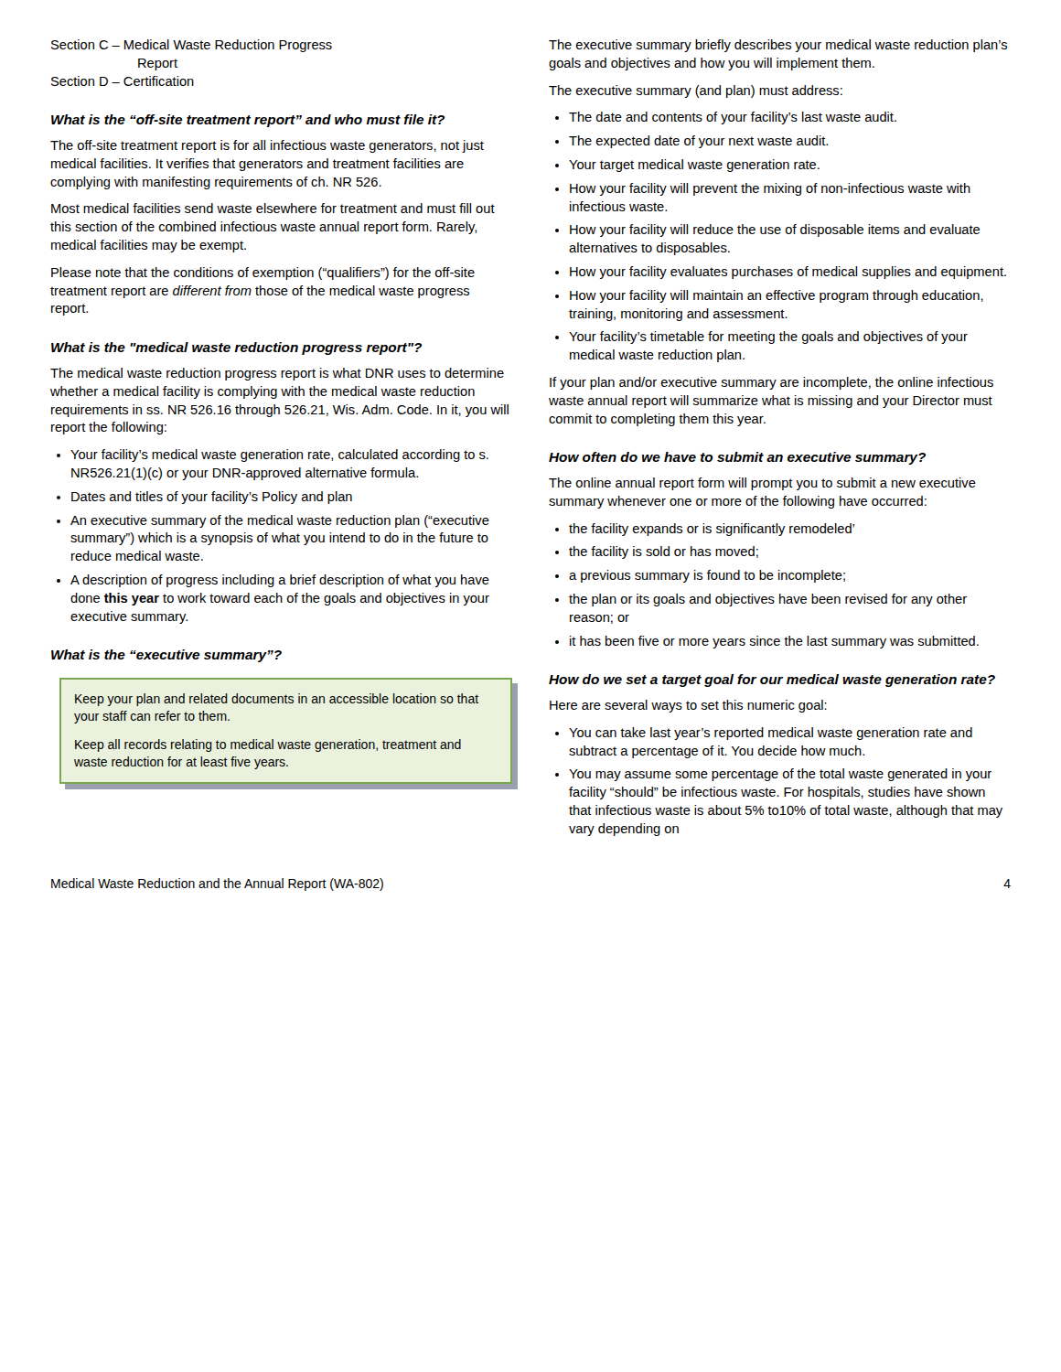Section C – Medical Waste Reduction Progress
Report
Section D – Certification
What is the “off-site treatment report” and who must file it?
The off-site treatment report is for all infectious waste generators, not just medical facilities. It verifies that generators and treatment facilities are complying with manifesting requirements of ch. NR 526.
Most medical facilities send waste elsewhere for treatment and must fill out this section of the combined infectious waste annual report form. Rarely, medical facilities may be exempt.
Please note that the conditions of exemption (“qualifiers”) for the off-site treatment report are different from those of the medical waste progress report.
What is the "medical waste reduction progress report"?
The medical waste reduction progress report is what DNR uses to determine whether a medical facility is complying with the medical waste reduction requirements in ss. NR 526.16 through 526.21, Wis. Adm. Code. In it, you will report the following:
Your facility’s medical waste generation rate, calculated according to s. NR526.21(1)(c) or your DNR-approved alternative formula.
Dates and titles of your facility’s Policy and plan
An executive summary of the medical waste reduction plan (“executive summary”) which is a synopsis of what you intend to do in the future to reduce medical waste.
A description of progress including a brief description of what you have done this year to work toward each of the goals and objectives in your executive summary.
What is the “executive summary”?
Keep your plan and related documents in an accessible location so that your staff can refer to them.
Keep all records relating to medical waste generation, treatment and waste reduction for at least five years.
The executive summary briefly describes your medical waste reduction plan’s goals and objectives and how you will implement them.
The executive summary (and plan) must address:
The date and contents of your facility’s last waste audit.
The expected date of your next waste audit.
Your target medical waste generation rate.
How your facility will prevent the mixing of non-infectious waste with infectious waste.
How your facility will reduce the use of disposable items and evaluate alternatives to disposables.
How your facility evaluates purchases of medical supplies and equipment.
How your facility will maintain an effective program through education, training, monitoring and assessment.
Your facility’s timetable for meeting the goals and objectives of your medical waste reduction plan.
If your plan and/or executive summary are incomplete, the online infectious waste annual report will summarize what is missing and your Director must commit to completing them this year.
How often do we have to submit an executive summary?
The online annual report form will prompt you to submit a new executive summary whenever one or more of the following have occurred:
the facility expands or is significantly remodeled’
the facility is sold or has moved;
a previous summary is found to be incomplete;
the plan or its goals and objectives have been revised for any other reason; or
it has been five or more years since the last summary was submitted.
How do we set a target goal for our medical waste generation rate?
Here are several ways to set this numeric goal:
You can take last year’s reported medical waste generation rate and subtract a percentage of it. You decide how much.
You may assume some percentage of the total waste generated in your facility “should” be infectious waste. For hospitals, studies have shown that infectious waste is about 5% to10% of total waste, although that may vary depending on
Medical Waste Reduction and the Annual Report (WA-802)
4